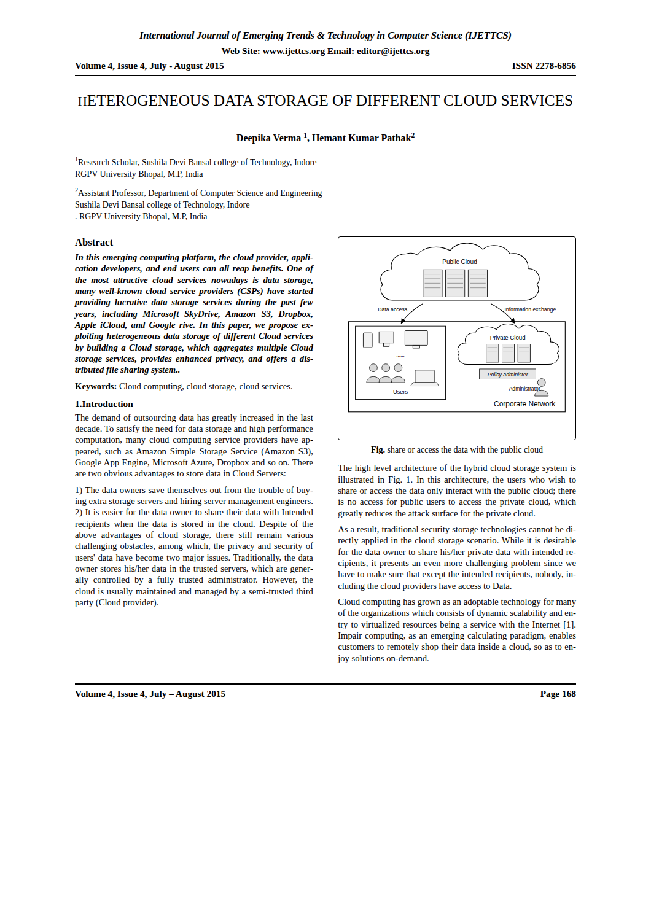International Journal of Emerging Trends & Technology in Computer Science (IJETTCS)
Web Site: www.ijettcs.org Email: editor@ijettcs.org
Volume 4, Issue 4, July - August 2015 ISSN 2278-6856
HETEROGENEOUS DATA STORAGE OF DIFFERENT CLOUD SERVICES
Deepika Verma 1, Hemant Kumar Pathak2
1Research Scholar, Sushila Devi Bansal college of Technology, Indore
RGPV University Bhopal, M.P, India
2Assistant Professor, Department of Computer Science and Engineering
Sushila Devi Bansal college of Technology, Indore
. RGPV University Bhopal, M.P, India
Abstract
In this emerging computing platform, the cloud provider, application developers, and end users can all reap benefits. One of the most attractive cloud services nowadays is data storage, many well-known cloud service providers (CSPs) have started providing lucrative data storage services during the past few years, including Microsoft SkyDrive, Amazon S3, Dropbox, Apple iCloud, and Google rive. In this paper, we propose exploiting heterogeneous data storage of different Cloud services by building a Cloud storage, which aggregates multiple Cloud storage services, provides enhanced privacy, and offers a distributed file sharing system..
Keywords: Cloud computing, cloud storage, cloud services.
1.Introduction
The demand of outsourcing data has greatly increased in the last decade. To satisfy the need for data storage and high performance computation, many cloud computing service providers have appeared, such as Amazon Simple Storage Service (Amazon S3), Google App Engine, Microsoft Azure, Dropbox and so on. There are two obvious advantages to store data in Cloud Servers:
1) The data owners save themselves out from the trouble of buying extra storage servers and hiring server management engineers. 2) It is easier for the data owner to share their data with Intended recipients when the data is stored in the cloud. Despite of the above advantages of cloud storage, there still remain various challenging obstacles, among which, the privacy and security of users' data have become two major issues. Traditionally, the data owner stores his/her data in the trusted servers, which are generally controlled by a fully trusted administrator. However, the cloud is usually maintained and managed by a semi-trusted third party (Cloud provider).
Public Cloud Data access Information exchange Corporate Network ...... Users Private Cloud Policy administer Administrator
Fig. share or access the data with the public cloud
The high level architecture of the hybrid cloud storage system is illustrated in Fig. 1. In this architecture, the users who wish to share or access the data only interact with the public cloud; there is no access for public users to access the private cloud, which greatly reduces the attack surface for the private cloud.
As a result, traditional security storage technologies cannot be directly applied in the cloud storage scenario. While it is desirable for the data owner to share his/her private data with intended recipients, it presents an even more challenging problem since we have to make sure that except the intended recipients, nobody, including the cloud providers have access to Data.
Cloud computing has grown as an adoptable technology for many of the organizations which consists of dynamic scalability and entry to virtualized resources being a service with the Internet [1]. Impair computing, as an emerging calculating paradigm, enables customers to remotely shop their data inside a cloud, so as to enjoy solutions on-demand.
Volume 4, Issue 4, July – August 2015 Page 168